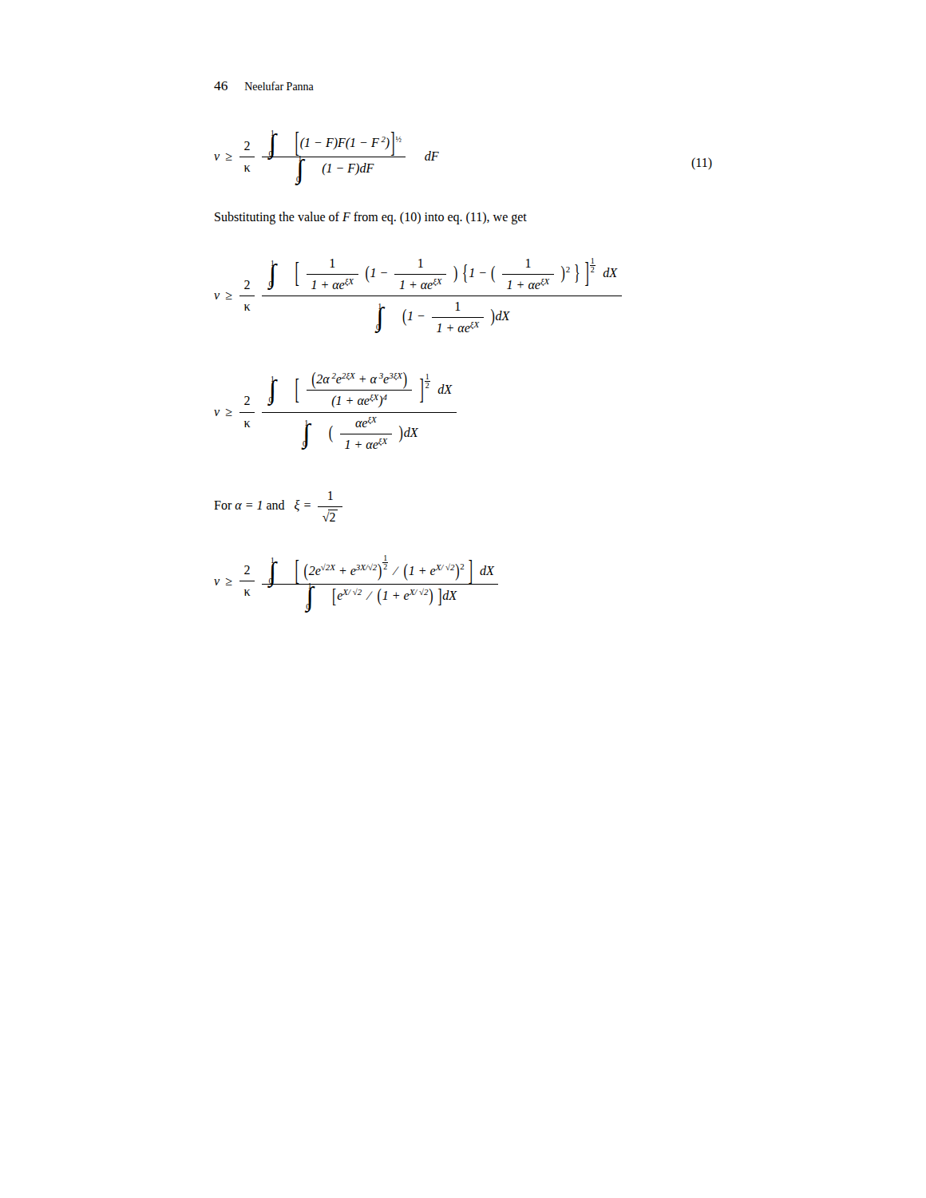46 Neelufar Panna
(11)
v≥ 2 κ ∫10 [(1 − F)F(1 − F 2)] ½ ∫10 (1 − F)dF dF
Substituting the value of F from eq. (10) into eq. (11), we get
v≥ 2 κ ∫10 [ 11 + αeξX (1 − 11 + αeξX ) {1 − ( 11 + αeξX )2 } ] 12 dX ∫10 (1 − 11 + αeξX ) dX
v≥ 2 κ ∫10 [ (2α 2e2ξX + α 3e3ξX) (1 + αeξX)4 ] 12 dX ∫10 ( αeξX 1 + αeξX ) dX
For α = 1 and ξ = 1√2
v≥ 2 κ ∫10 [ (2e√2X + e3X/√2) 12 ∕ (1 + eX/ √2)2 ] dX ∫10 [eX/ √2 ∕ (1 + eX/ √2) ] dX